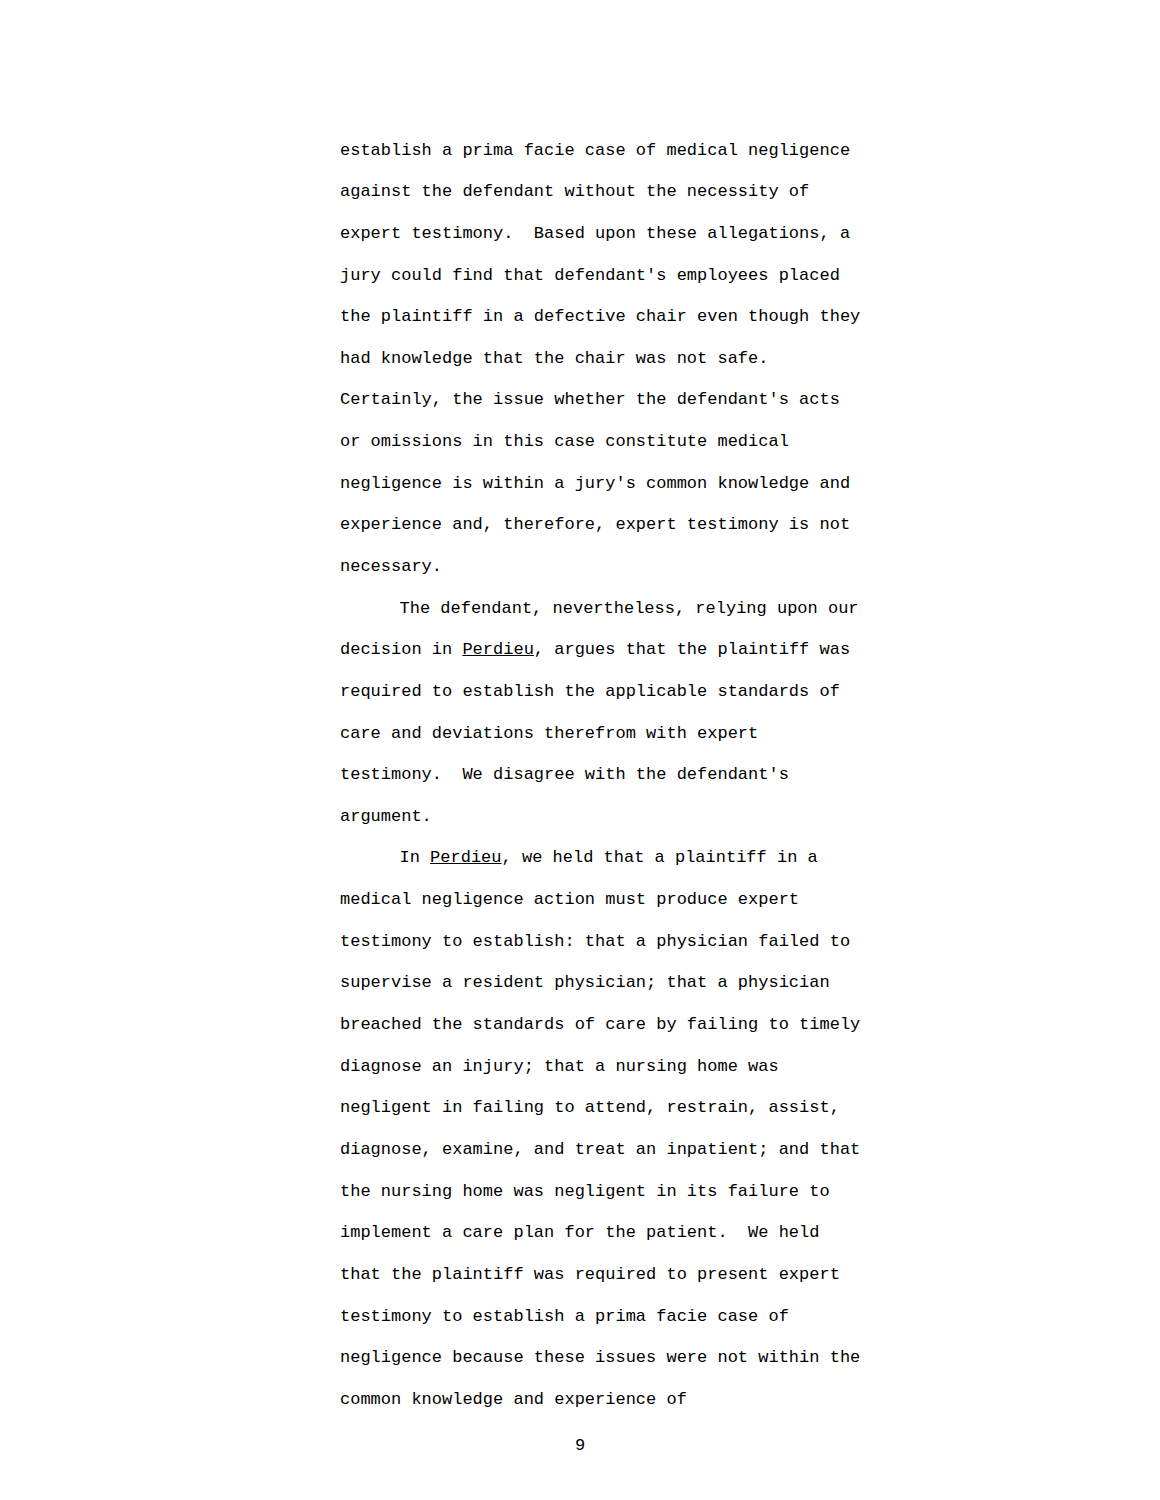establish a prima facie case of medical negligence against the defendant without the necessity of expert testimony. Based upon these allegations, a jury could find that defendant's employees placed the plaintiff in a defective chair even though they had knowledge that the chair was not safe. Certainly, the issue whether the defendant's acts or omissions in this case constitute medical negligence is within a jury's common knowledge and experience and, therefore, expert testimony is not necessary.
The defendant, nevertheless, relying upon our decision in Perdieu, argues that the plaintiff was required to establish the applicable standards of care and deviations therefrom with expert testimony. We disagree with the defendant's argument.
In Perdieu, we held that a plaintiff in a medical negligence action must produce expert testimony to establish: that a physician failed to supervise a resident physician; that a physician breached the standards of care by failing to timely diagnose an injury; that a nursing home was negligent in failing to attend, restrain, assist, diagnose, examine, and treat an inpatient; and that the nursing home was negligent in its failure to implement a care plan for the patient. We held that the plaintiff was required to present expert testimony to establish a prima facie case of negligence because these issues were not within the common knowledge and experience of
9